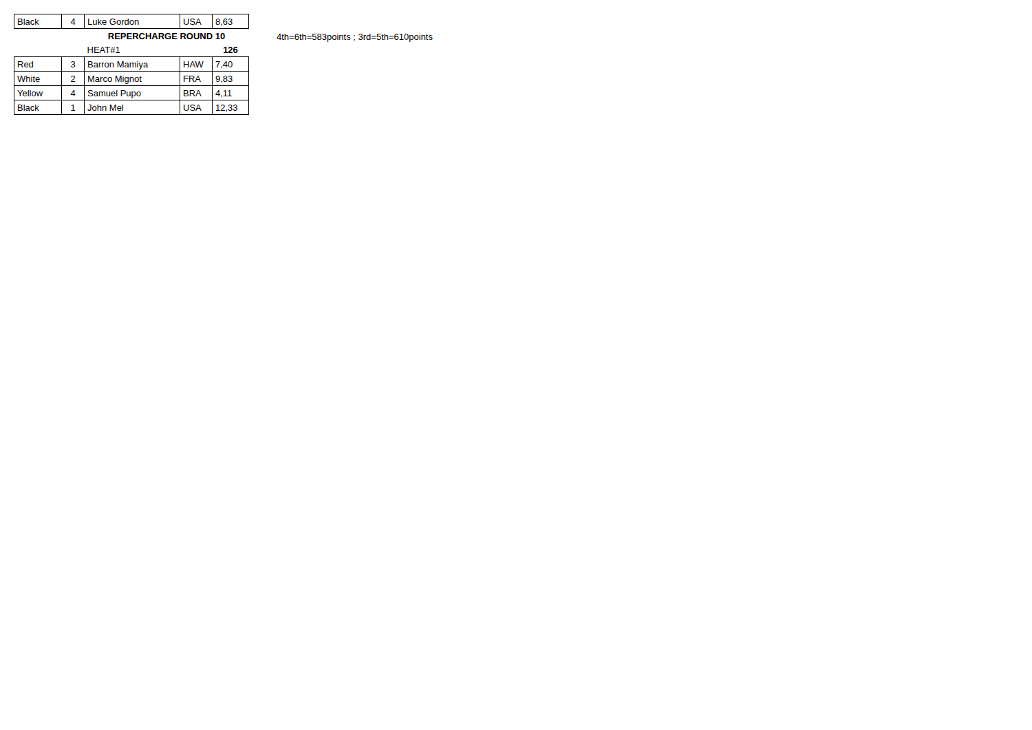| Black | 4 | Luke Gordon | USA | 8,63 |
| | | REPERCHARGE ROUND 10 |
| | | HEAT#1 | | 126 |
| Red | 3 | Barron Mamiya | HAW | 7,40 |
| White | 2 | Marco Mignot | FRA | 9,83 |
| Yellow | 4 | Samuel Pupo | BRA | 4,11 |
| Black | 1 | John Mel | USA | 12,33 |
4th=6th=583points ; 3rd=5th=610points